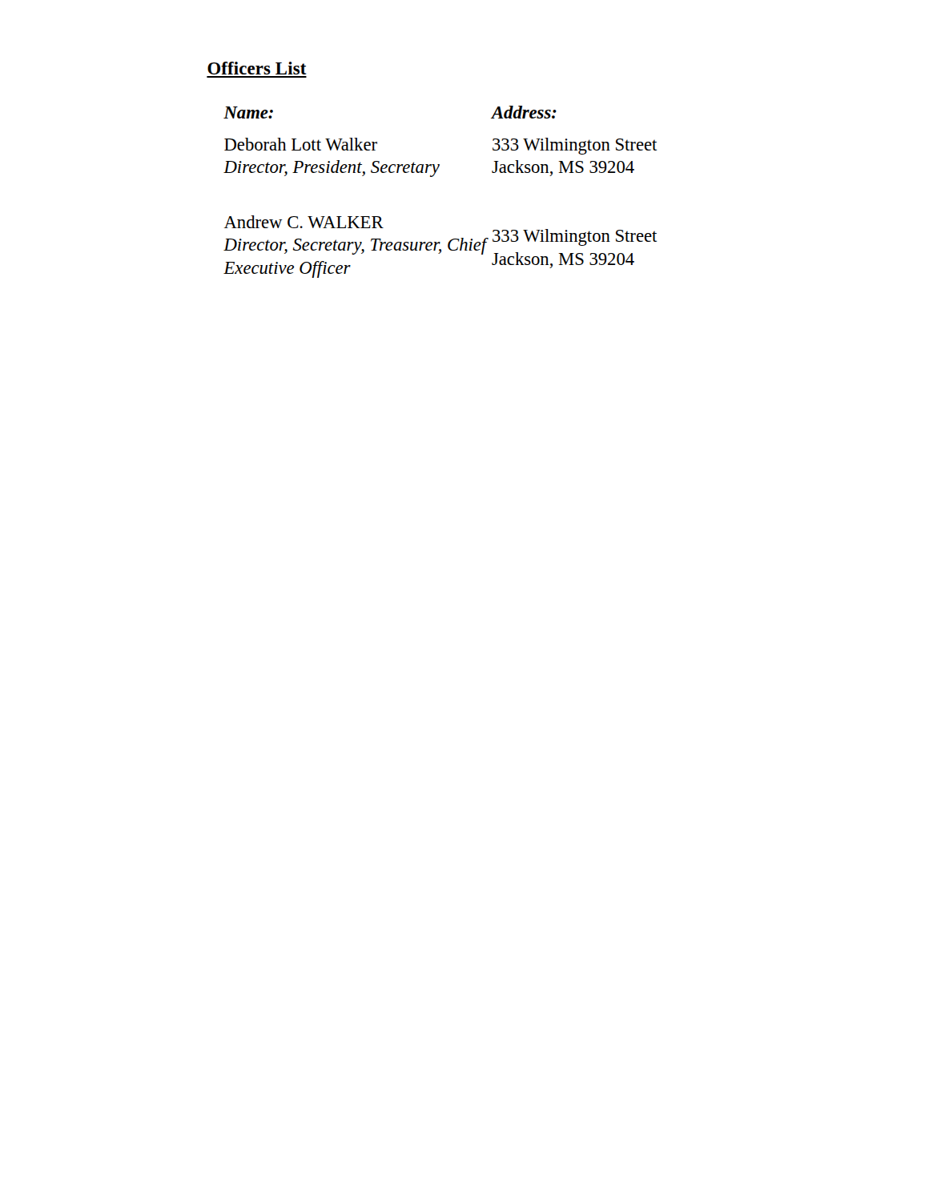Officers List
| Name: | Address: |
| --- | --- |
| Deborah Lott Walker Director, President, Secretary | 333 Wilmington Street Jackson, MS 39204 |
| Andrew C. WALKER Director, Secretary, Treasurer, Chief Executive Officer | 333 Wilmington Street Jackson, MS 39204 |